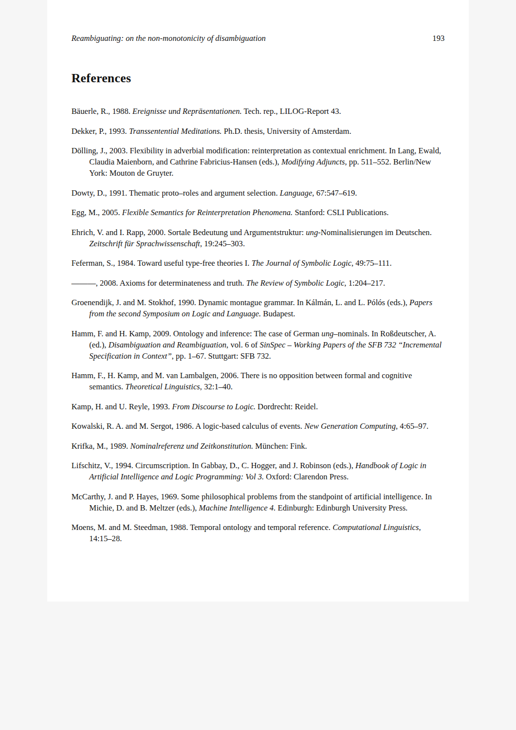Reambiguating: on the non-monotonicity of disambiguation 193
References
Bäuerle, R., 1988. Ereignisse und Repräsentationen. Tech. rep., LILOG-Report 43.
Dekker, P., 1993. Transsentential Meditations. Ph.D. thesis, University of Amsterdam.
Dölling, J., 2003. Flexibility in adverbial modification: reinterpretation as contextual enrichment. In Lang, Ewald, Claudia Maienborn, and Cathrine Fabricius-Hansen (eds.), Modifying Adjuncts, pp. 511–552. Berlin/New York: Mouton de Gruyter.
Dowty, D., 1991. Thematic proto–roles and argument selection. Language, 67:547–619.
Egg, M., 2005. Flexible Semantics for Reinterpretation Phenomena. Stanford: CSLI Publications.
Ehrich, V. and I. Rapp, 2000. Sortale Bedeutung und Argumentstruktur: ung-Nominalisierungen im Deutschen. Zeitschrift für Sprachwissenschaft, 19:245–303.
Feferman, S., 1984. Toward useful type-free theories I. The Journal of Symbolic Logic, 49:75–111.
———, 2008. Axioms for determinateness and truth. The Review of Symbolic Logic, 1:204–217.
Groenendijk, J. and M. Stokhof, 1990. Dynamic montague grammar. In Kálmán, L. and L. Pólós (eds.), Papers from the second Symposium on Logic and Language. Budapest.
Hamm, F. and H. Kamp, 2009. Ontology and inference: The case of German ung–nominals. In Roßdeutscher, A. (ed.), Disambiguation and Reambiguation, vol. 6 of SinSpec – Working Papers of the SFB 732 “Incremental Specification in Context”, pp. 1–67. Stuttgart: SFB 732.
Hamm, F., H. Kamp, and M. van Lambalgen, 2006. There is no opposition between formal and cognitive semantics. Theoretical Linguistics, 32:1–40.
Kamp, H. and U. Reyle, 1993. From Discourse to Logic. Dordrecht: Reidel.
Kowalski, R. A. and M. Sergot, 1986. A logic-based calculus of events. New Generation Computing, 4:65–97.
Krifka, M., 1989. Nominalreferenz und Zeitkonstitution. München: Fink.
Lifschitz, V., 1994. Circumscription. In Gabbay, D., C. Hogger, and J. Robinson (eds.), Handbook of Logic in Artificial Intelligence and Logic Programming: Vol 3. Oxford: Clarendon Press.
McCarthy, J. and P. Hayes, 1969. Some philosophical problems from the standpoint of artificial intelligence. In Michie, D. and B. Meltzer (eds.), Machine Intelligence 4. Edinburgh: Edinburgh University Press.
Moens, M. and M. Steedman, 1988. Temporal ontology and temporal reference. Computational Linguistics, 14:15–28.